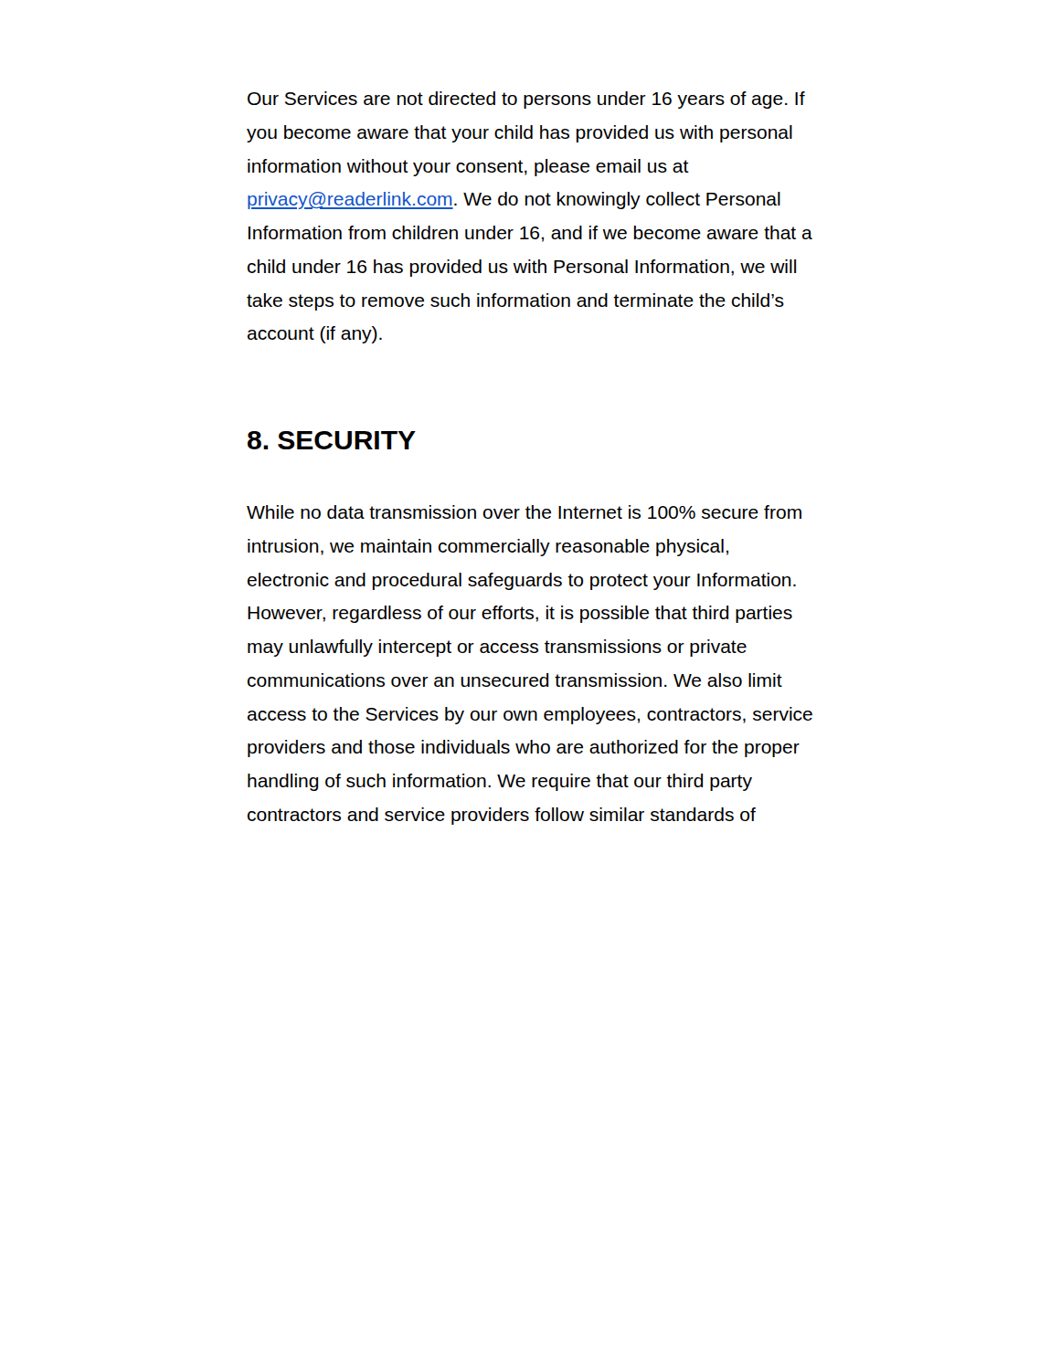Our Services are not directed to persons under 16 years of age. If you become aware that your child has provided us with personal information without your consent, please email us at privacy@readerlink.com. We do not knowingly collect Personal Information from children under 16, and if we become aware that a child under 16 has provided us with Personal Information, we will take steps to remove such information and terminate the child’s account (if any).
8. SECURITY
While no data transmission over the Internet is 100% secure from intrusion, we maintain commercially reasonable physical, electronic and procedural safeguards to protect your Information. However, regardless of our efforts, it is possible that third parties may unlawfully intercept or access transmissions or private communications over an unsecured transmission. We also limit access to the Services by our own employees, contractors, service providers and those individuals who are authorized for the proper handling of such information. We require that our third party contractors and service providers follow similar standards of